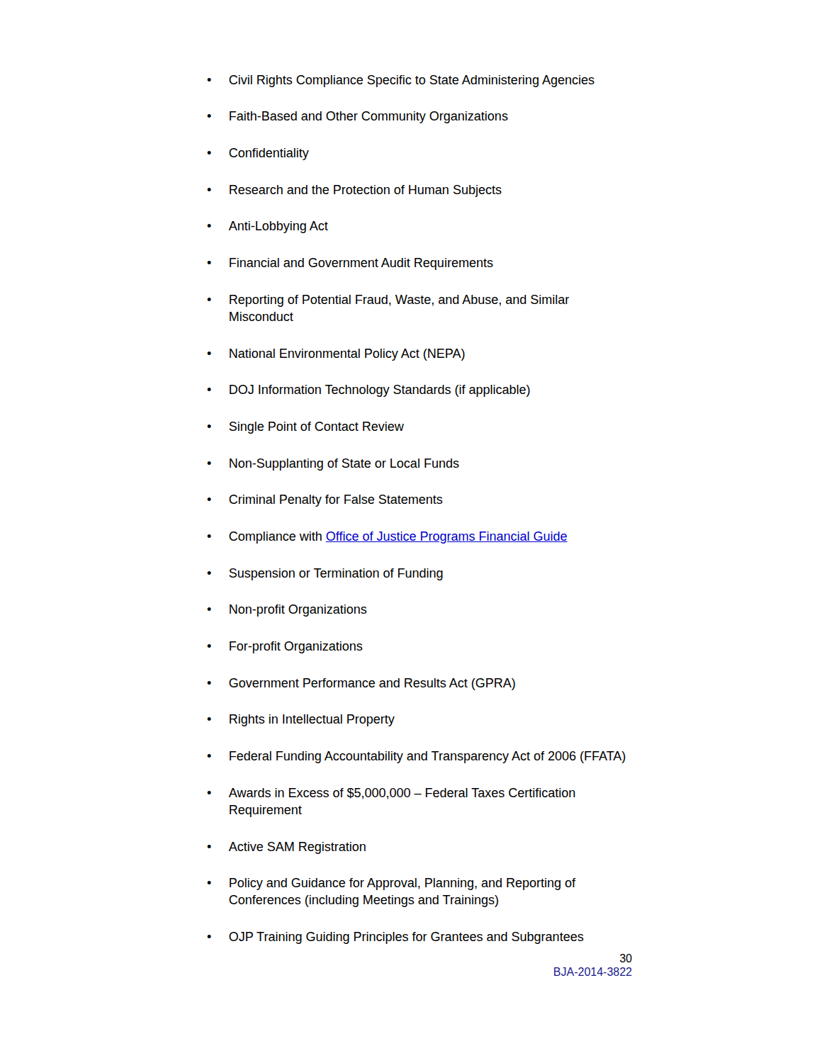Civil Rights Compliance Specific to State Administering Agencies
Faith-Based and Other Community Organizations
Confidentiality
Research and the Protection of Human Subjects
Anti-Lobbying Act
Financial and Government Audit Requirements
Reporting of Potential Fraud, Waste, and Abuse, and Similar Misconduct
National Environmental Policy Act (NEPA)
DOJ Information Technology Standards (if applicable)
Single Point of Contact Review
Non-Supplanting of State or Local Funds
Criminal Penalty for False Statements
Compliance with Office of Justice Programs Financial Guide
Suspension or Termination of Funding
Non-profit Organizations
For-profit Organizations
Government Performance and Results Act (GPRA)
Rights in Intellectual Property
Federal Funding Accountability and Transparency Act of 2006 (FFATA)
Awards in Excess of $5,000,000 – Federal Taxes Certification Requirement
Active SAM Registration
Policy and Guidance for Approval, Planning, and Reporting of Conferences (including Meetings and Trainings)
OJP Training Guiding Principles for Grantees and Subgrantees
30 BJA-2014-3822